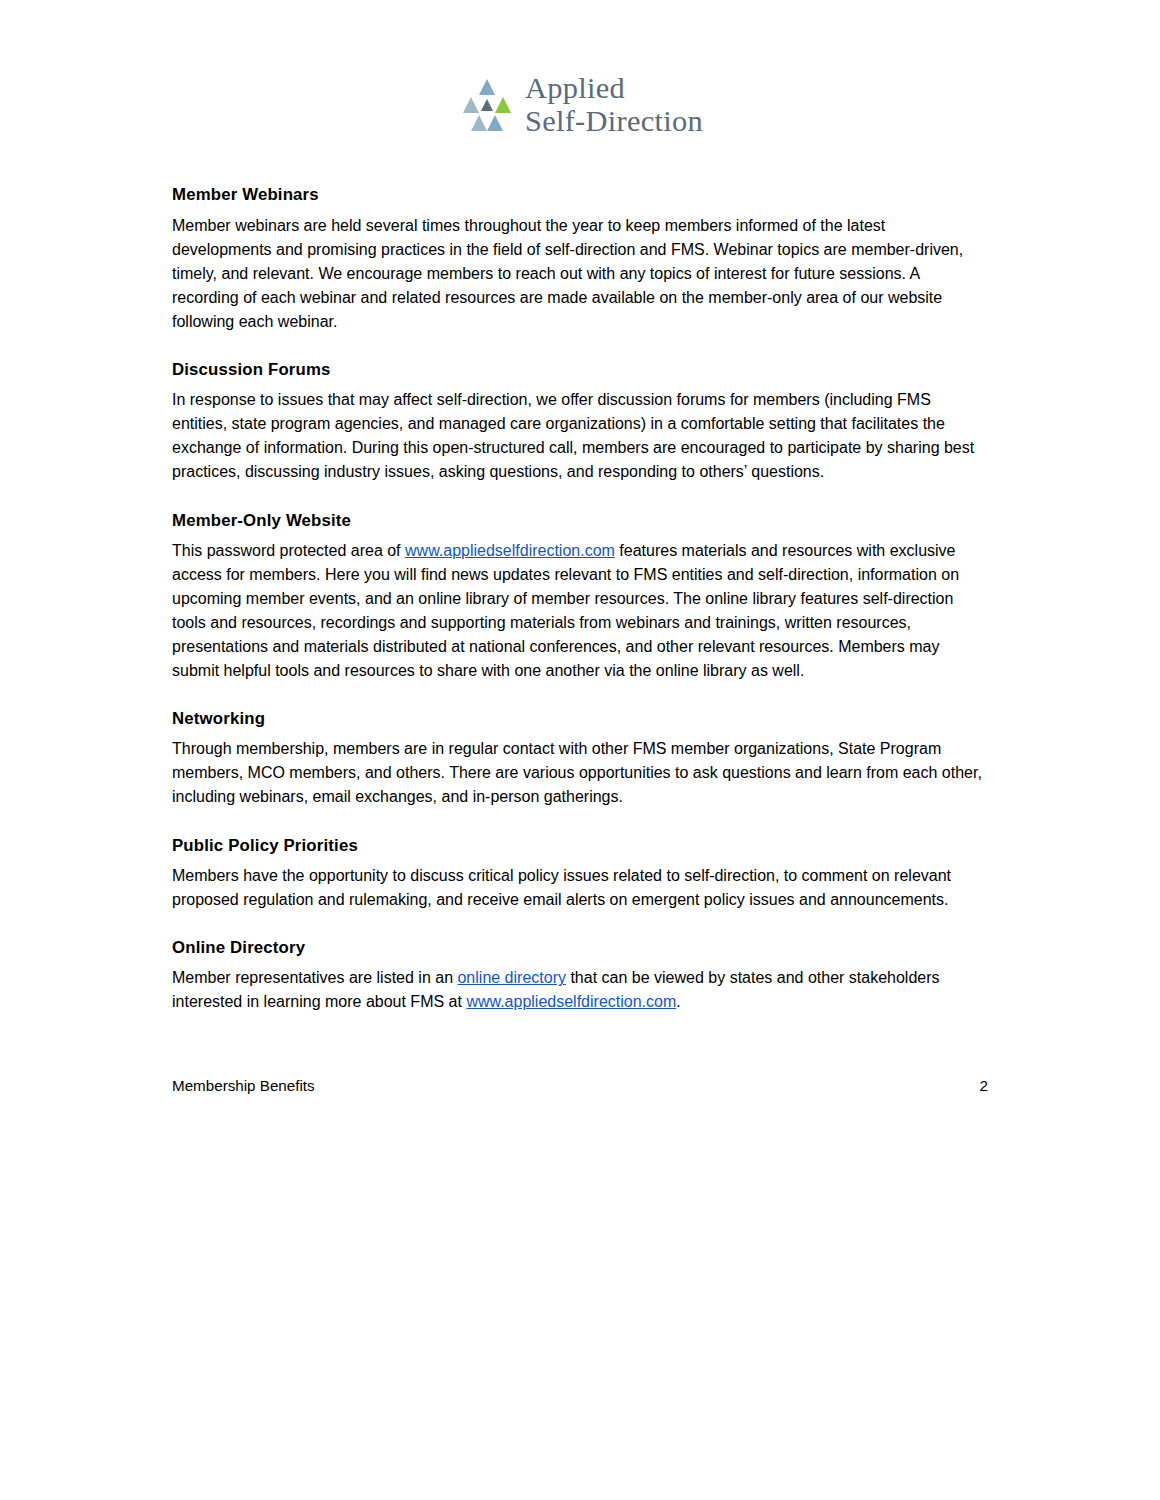Applied
Self-Direction
Member Webinars
Member webinars are held several times throughout the year to keep members informed of the latest developments and promising practices in the field of self-direction and FMS. Webinar topics are member-driven, timely, and relevant. We encourage members to reach out with any topics of interest for future sessions. A recording of each webinar and related resources are made available on the member-only area of our website following each webinar.
Discussion Forums
In response to issues that may affect self-direction, we offer discussion forums for members (including FMS entities, state program agencies, and managed care organizations) in a comfortable setting that facilitates the exchange of information. During this open-structured call, members are encouraged to participate by sharing best practices, discussing industry issues, asking questions, and responding to others’ questions.
Member-Only Website
This password protected area of www.appliedselfdirection.com features materials and resources with exclusive access for members. Here you will find news updates relevant to FMS entities and self-direction, information on upcoming member events, and an online library of member resources. The online library features self-direction tools and resources, recordings and supporting materials from webinars and trainings, written resources, presentations and materials distributed at national conferences, and other relevant resources. Members may submit helpful tools and resources to share with one another via the online library as well.
Networking
Through membership, members are in regular contact with other FMS member organizations, State Program members, MCO members, and others. There are various opportunities to ask questions and learn from each other, including webinars, email exchanges, and in-person gatherings.
Public Policy Priorities
Members have the opportunity to discuss critical policy issues related to self-direction, to comment on relevant proposed regulation and rulemaking, and receive email alerts on emergent policy issues and announcements.
Online Directory
Member representatives are listed in an online directory that can be viewed by states and other stakeholders interested in learning more about FMS at www.appliedselfdirection.com.
Membership Benefits 2